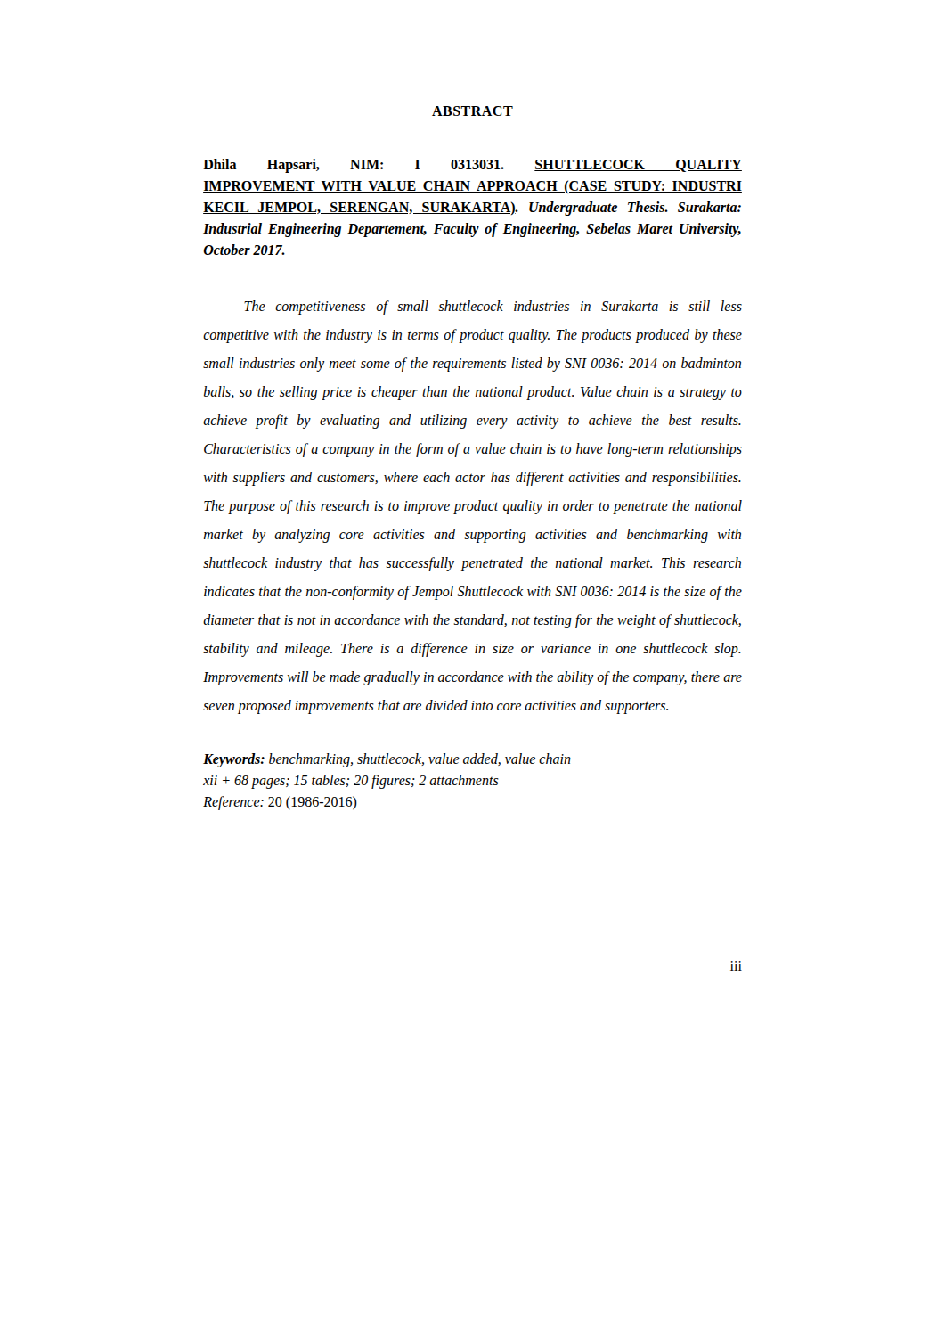ABSTRACT
Dhila Hapsari, NIM: I 0313031. SHUTTLECOCK QUALITY IMPROVEMENT WITH VALUE CHAIN APPROACH (CASE STUDY: INDUSTRI KECIL JEMPOL, SERENGAN, SURAKARTA). Undergraduate Thesis. Surakarta: Industrial Engineering Departement, Faculty of Engineering, Sebelas Maret University, October 2017.
The competitiveness of small shuttlecock industries in Surakarta is still less competitive with the industry is in terms of product quality. The products produced by these small industries only meet some of the requirements listed by SNI 0036: 2014 on badminton balls, so the selling price is cheaper than the national product. Value chain is a strategy to achieve profit by evaluating and utilizing every activity to achieve the best results. Characteristics of a company in the form of a value chain is to have long-term relationships with suppliers and customers, where each actor has different activities and responsibilities. The purpose of this research is to improve product quality in order to penetrate the national market by analyzing core activities and supporting activities and benchmarking with shuttlecock industry that has successfully penetrated the national market. This research indicates that the non-conformity of Jempol Shuttlecock with SNI 0036: 2014 is the size of the diameter that is not in accordance with the standard, not testing for the weight of shuttlecock, stability and mileage. There is a difference in size or variance in one shuttlecock slop. Improvements will be made gradually in accordance with the ability of the company, there are seven proposed improvements that are divided into core activities and supporters.
Keywords: benchmarking, shuttlecock, value added, value chain
xii + 68 pages; 15 tables; 20 figures; 2 attachments
Reference: 20 (1986-2016)
iii